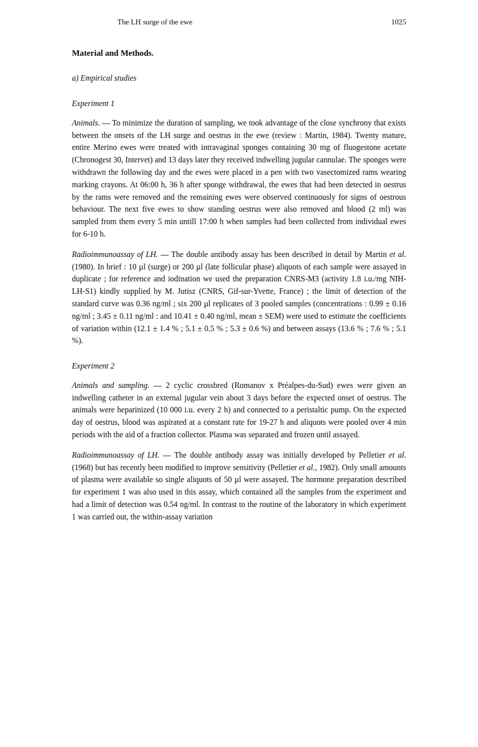The LH surge of the ewe
1025
Material and Methods.
a) Empirical studies
Experiment 1
Animals. — To minimize the duration of sampling, we took advantage of the close synchrony that exists between the onsets of the LH surge and oestrus in the ewe (review : Martin, 1984). Twenty mature, entire Merino ewes were treated with intravaginal sponges containing 30 mg of fluogestone acetate (Chronogest 30, Intervet) and 13 days later they received indwelling jugular cannulae. The sponges were withdrawn the following day and the ewes were placed in a pen with two vasectomized rams wearing marking crayons. At 06:00 h, 36 h after sponge withdrawal, the ewes that had been detected in oestrus by the rams were removed and the remaining ewes were observed continuously for signs of oestrous behaviour. The next five ewes to show standing oestrus were also removed and blood (2 ml) was sampled from them every 5 min untill 17:00 h when samples had been collected from individual ewes for 6-10 h.
Radioimmunoassay of LH. — The double antibody assay has been described in detail by Martin et al. (1980). In brief : 10 µl (surge) or 200 µl (late follicular phase) aliquots of each sample were assayed in duplicate ; for reference and iodination we used the preparation CNRS-M3 (activity 1.8 i.u./mg NIH-LH-S1) kindly supplied by M. Jutisz (CNRS, Gif-sur-Yvette, France) ; the limit of detection of the standard curve was 0.36 ng/ml ; six 200 µl replicates of 3 pooled samples (concentrations : 0.99 ± 0.16 ng/ml ; 3.45 ± 0.11 ng/ml : and 10.41 ± 0.40 ng/ml, mean ± SEM) were used to estimate the coefficients of variation within (12.1 ± 1.4 % ; 5.1 ± 0.5 % ; 5.3 ± 0.6 %) and between assays (13.6 % ; 7.6 % ; 5.1 %).
Experiment 2
Animals and sampling. — 2 cyclic crossbred (Romanov x Préalpes-du-Sud) ewes were given an indwelling catheter in an external jugular vein about 3 days before the expected onset of oestrus. The animals were heparinized (10 000 i.u. every 2 h) and connected to a peristaltic pump. On the expected day of oestrus, blood was aspirated at a constant rate for 19-27 h and aliquots were pooled over 4 min periods with the aid of a fraction collector. Plasma was separated and frozen until assayed.
Radioimmunoassay of LH. — The double antibody assay was initially developed by Pelletier et al. (1968) but has recently been modified to improve sensitivity (Pelletier et al., 1982). Only small amounts of plasma were available so single aliquots of 50 µl were assayed. The hormone preparation described for experiment 1 was also used in this assay, which contained all the samples from the experiment and had a limit of detection was 0.54 ng/ml. In contrast to the routine of the laboratory in which experiment 1 was carried out, the within-assay variation